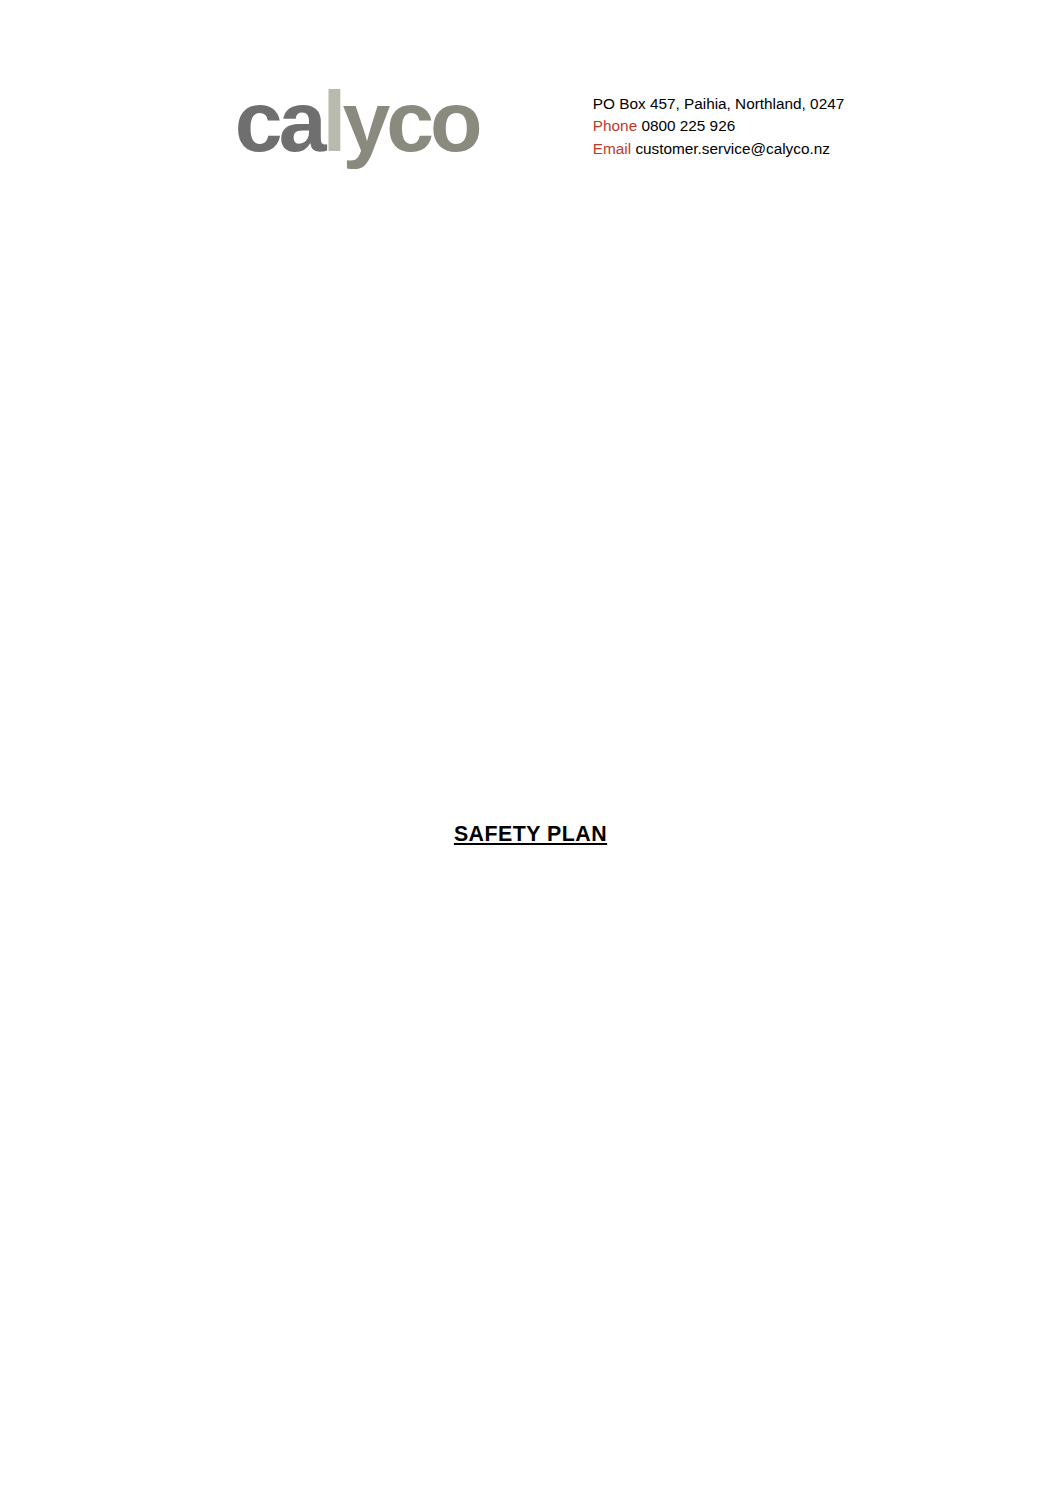calyco
PO Box 457, Paihia, Northland, 0247
Phone 0800 225 926
Email customer.service@calyco.nz
SAFETY PLAN